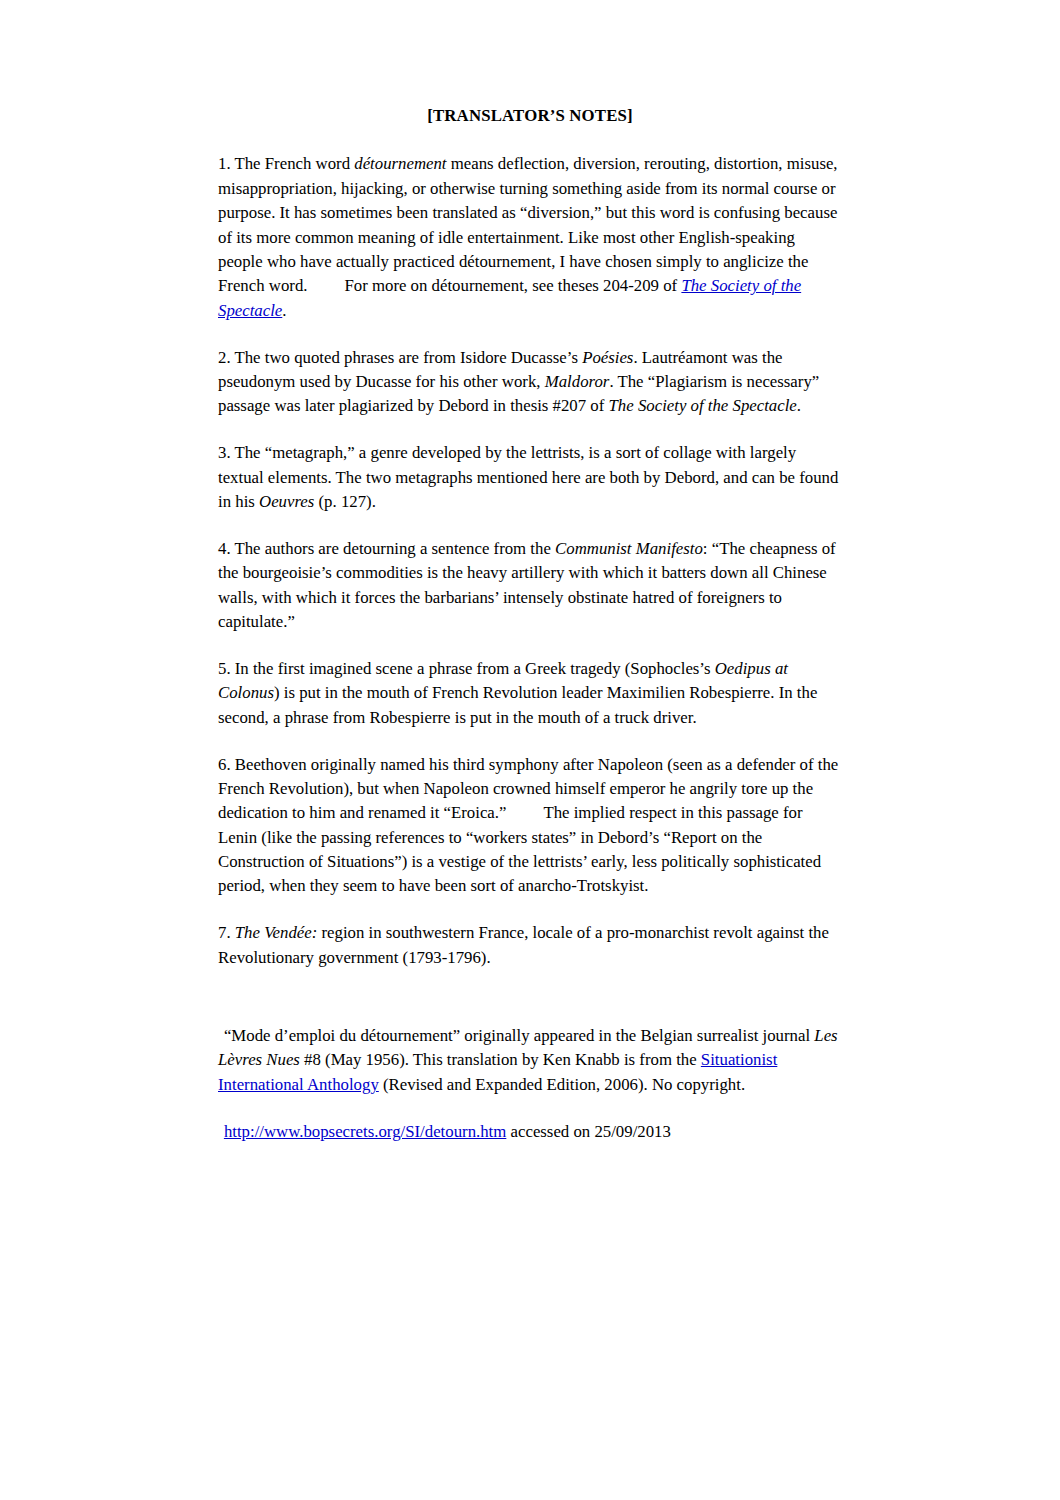[TRANSLATOR’S NOTES]
1. The French word détournement means deflection, diversion, rerouting, distortion, misuse, misappropriation, hijacking, or otherwise turning something aside from its normal course or purpose. It has sometimes been translated as “diversion,” but this word is confusing because of its more common meaning of idle entertainment. Like most other English-speaking people who have actually practiced détournement, I have chosen simply to anglicize the French word. For more on détournement, see theses 204-209 of The Society of the Spectacle.
2. The two quoted phrases are from Isidore Ducasse’s Poésies. Lautréamont was the pseudonym used by Ducasse for his other work, Maldoror. The “Plagiarism is necessary” passage was later plagiarized by Debord in thesis #207 of The Society of the Spectacle.
3. The “metagraph,” a genre developed by the lettrists, is a sort of collage with largely textual elements. The two metagraphs mentioned here are both by Debord, and can be found in his Oeuvres (p. 127).
4. The authors are detourning a sentence from the Communist Manifesto: “The cheapness of the bourgeoisie’s commodities is the heavy artillery with which it batters down all Chinese walls, with which it forces the barbarians’ intensely obstinate hatred of foreigners to capitulate.”
5. In the first imagined scene a phrase from a Greek tragedy (Sophocles’s Oedipus at Colonus) is put in the mouth of French Revolution leader Maximilien Robespierre. In the second, a phrase from Robespierre is put in the mouth of a truck driver.
6. Beethoven originally named his third symphony after Napoleon (seen as a defender of the French Revolution), but when Napoleon crowned himself emperor he angrily tore up the dedication to him and renamed it “Eroica.” The implied respect in this passage for Lenin (like the passing references to “workers states” in Debord’s “Report on the Construction of Situations”) is a vestige of the lettrists’ early, less politically sophisticated period, when they seem to have been sort of anarcho-Trotskyist.
7. The Vendée: region in southwestern France, locale of a pro-monarchist revolt against the Revolutionary government (1793-1796).
“Mode d’emploi du détournement” originally appeared in the Belgian surrealist journal Les Lèvres Nues #8 (May 1956). This translation by Ken Knabb is from the Situationist International Anthology (Revised and Expanded Edition, 2006). No copyright.
http://www.bopsecrets.org/SI/detourn.htm accessed on 25/09/2013